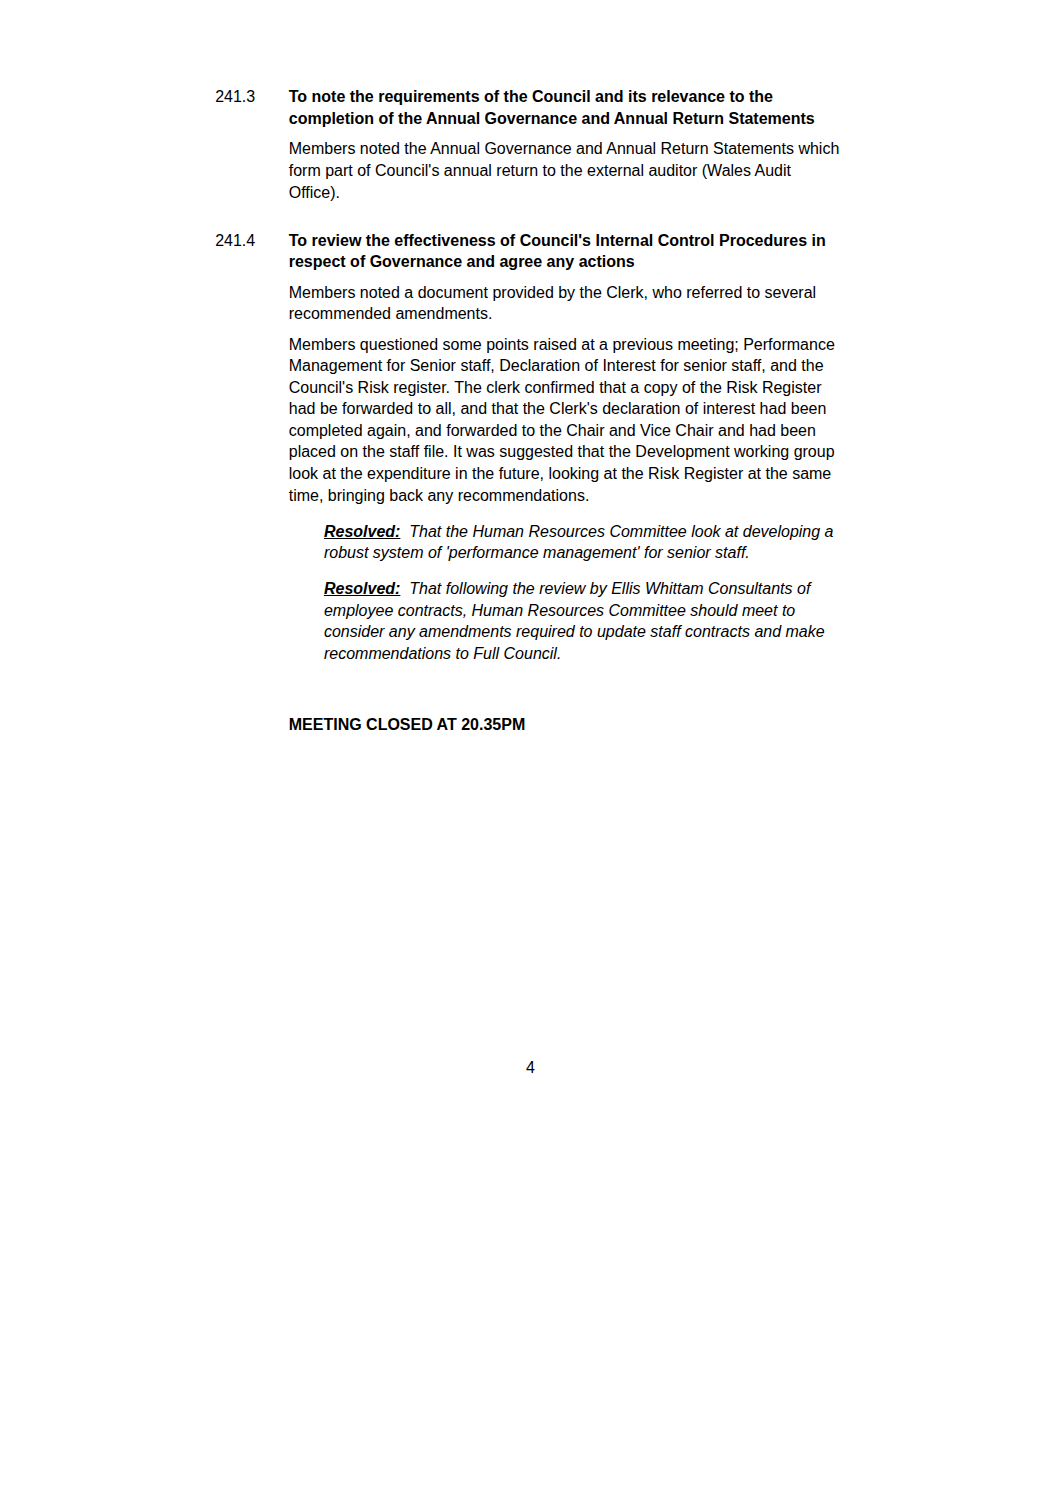241.3
To note the requirements of the Council and its relevance to the completion of the Annual Governance and Annual Return Statements
Members noted the Annual Governance and Annual Return Statements which form part of Council's annual return to the external auditor (Wales Audit Office).
241.4
To review the effectiveness of Council's Internal Control Procedures in respect of Governance and agree any actions
Members noted a document provided by the Clerk, who referred to several recommended amendments.
Members questioned some points raised at a previous meeting; Performance Management for Senior staff, Declaration of Interest for senior staff, and the Council's Risk register. The clerk confirmed that a copy of the Risk Register had be forwarded to all, and that the Clerk's declaration of interest had been completed again, and forwarded to the Chair and Vice Chair and had been placed on the staff file. It was suggested that the Development working group look at the expenditure in the future, looking at the Risk Register at the same time, bringing back any recommendations.
Resolved: That the Human Resources Committee look at developing a robust system of 'performance management' for senior staff.
Resolved: That following the review by Ellis Whittam Consultants of employee contracts, Human Resources Committee should meet to consider any amendments required to update staff contracts and make recommendations to Full Council.
MEETING CLOSED AT 20.35PM
4